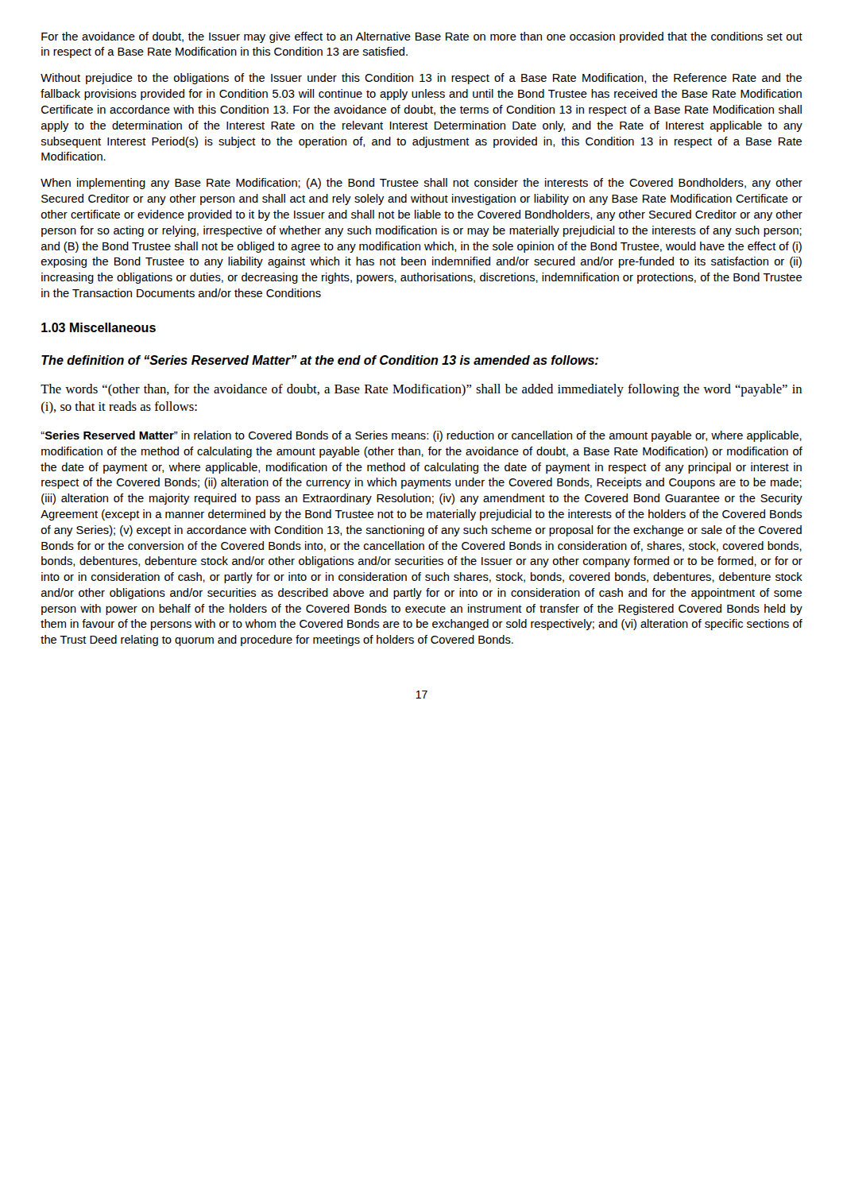For the avoidance of doubt, the Issuer may give effect to an Alternative Base Rate on more than one occasion provided that the conditions set out in respect of a Base Rate Modification in this Condition 13 are satisfied.
Without prejudice to the obligations of the Issuer under this Condition 13 in respect of a Base Rate Modification, the Reference Rate and the fallback provisions provided for in Condition 5.03 will continue to apply unless and until the Bond Trustee has received the Base Rate Modification Certificate in accordance with this Condition 13. For the avoidance of doubt, the terms of Condition 13 in respect of a Base Rate Modification shall apply to the determination of the Interest Rate on the relevant Interest Determination Date only, and the Rate of Interest applicable to any subsequent Interest Period(s) is subject to the operation of, and to adjustment as provided in, this Condition 13 in respect of a Base Rate Modification.
When implementing any Base Rate Modification; (A) the Bond Trustee shall not consider the interests of the Covered Bondholders, any other Secured Creditor or any other person and shall act and rely solely and without investigation or liability on any Base Rate Modification Certificate or other certificate or evidence provided to it by the Issuer and shall not be liable to the Covered Bondholders, any other Secured Creditor or any other person for so acting or relying, irrespective of whether any such modification is or may be materially prejudicial to the interests of any such person; and (B) the Bond Trustee shall not be obliged to agree to any modification which, in the sole opinion of the Bond Trustee, would have the effect of (i) exposing the Bond Trustee to any liability against which it has not been indemnified and/or secured and/or pre-funded to its satisfaction or (ii) increasing the obligations or duties, or decreasing the rights, powers, authorisations, discretions, indemnification or protections, of the Bond Trustee in the Transaction Documents and/or these Conditions
1.03 Miscellaneous
The definition of “Series Reserved Matter” at the end of Condition 13 is amended as follows:
The words “(other than, for the avoidance of doubt, a Base Rate Modification)” shall be added immediately following the word “payable” in (i), so that it reads as follows:
“Series Reserved Matter” in relation to Covered Bonds of a Series means: (i) reduction or cancellation of the amount payable or, where applicable, modification of the method of calculating the amount payable (other than, for the avoidance of doubt, a Base Rate Modification) or modification of the date of payment or, where applicable, modification of the method of calculating the date of payment in respect of any principal or interest in respect of the Covered Bonds; (ii) alteration of the currency in which payments under the Covered Bonds, Receipts and Coupons are to be made; (iii) alteration of the majority required to pass an Extraordinary Resolution; (iv) any amendment to the Covered Bond Guarantee or the Security Agreement (except in a manner determined by the Bond Trustee not to be materially prejudicial to the interests of the holders of the Covered Bonds of any Series); (v) except in accordance with Condition 13, the sanctioning of any such scheme or proposal for the exchange or sale of the Covered Bonds for or the conversion of the Covered Bonds into, or the cancellation of the Covered Bonds in consideration of, shares, stock, covered bonds, bonds, debentures, debenture stock and/or other obligations and/or securities of the Issuer or any other company formed or to be formed, or for or into or in consideration of cash, or partly for or into or in consideration of such shares, stock, bonds, covered bonds, debentures, debenture stock and/or other obligations and/or securities as described above and partly for or into or in consideration of cash and for the appointment of some person with power on behalf of the holders of the Covered Bonds to execute an instrument of transfer of the Registered Covered Bonds held by them in favour of the persons with or to whom the Covered Bonds are to be exchanged or sold respectively; and (vi) alteration of specific sections of the Trust Deed relating to quorum and procedure for meetings of holders of Covered Bonds.
17